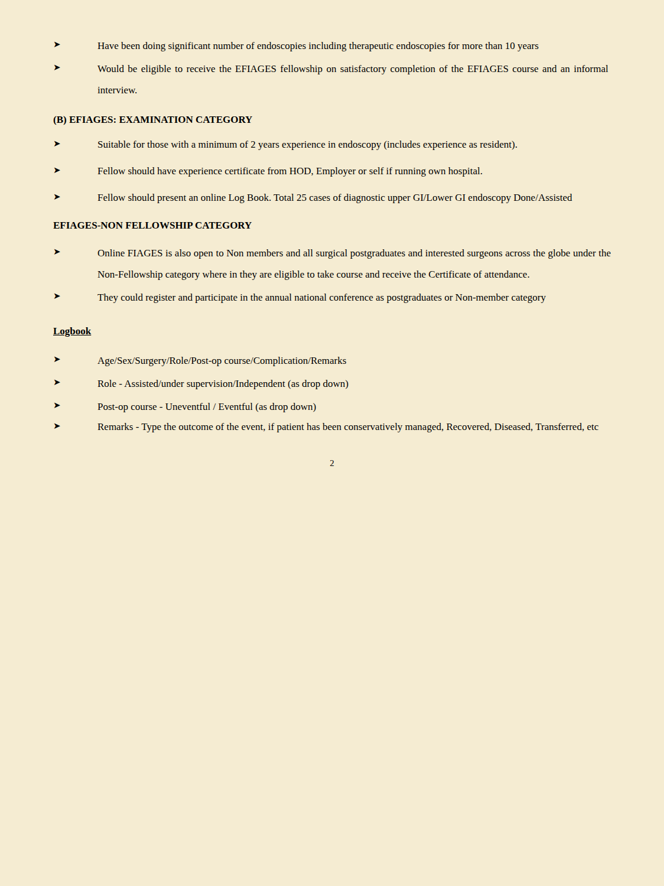Have been doing significant number of endoscopies including therapeutic endoscopies for more than 10 years
Would be eligible to receive the EFIAGES fellowship on satisfactory completion of the EFIAGES course and an informal interview.
(B) EFIAGES: EXAMINATION CATEGORY
Suitable for those with a minimum of 2 years experience in endoscopy (includes experience as resident).
Fellow should have experience certificate from HOD, Employer or self if running own hospital.
Fellow should present an online Log Book. Total 25 cases of diagnostic upper GI/Lower GI endoscopy Done/Assisted
EFIAGES-NON FELLOWSHIP CATEGORY
Online FIAGES is also open to Non members and all surgical postgraduates and interested surgeons across the globe under the Non-Fellowship category where in they are eligible to take course and receive the Certificate of attendance.
They could register and participate in the annual national conference as postgraduates or Non-member category
Logbook
Age/Sex/Surgery/Role/Post-op course/Complication/Remarks
Role - Assisted/under supervision/Independent (as drop down)
Post-op course - Uneventful / Eventful (as drop down)
Remarks - Type the outcome of the event, if patient has been conservatively managed, Recovered, Diseased, Transferred, etc
2